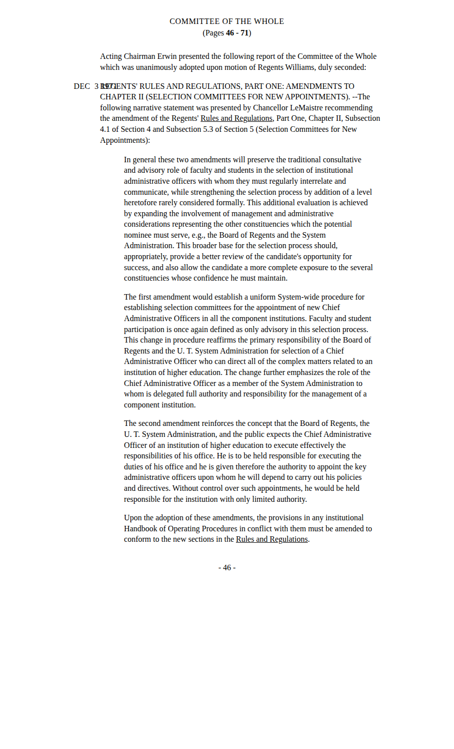COMMITTEE OF THE WHOLE
(Pages 46 - 71)
Acting Chairman Erwin presented the following report of the Committee of the Whole which was unanimously adopted upon motion of Regents Williams, duly seconded:
DEC 3 1971
REGENTS' RULES AND REGULATIONS, PART ONE: AMENDMENTS TO CHAPTER II (SELECTION COMMITTEES FOR NEW APPOINTMENTS). --The following narrative statement was presented by Chancellor LeMaistre recommending the amendment of the Regents' Rules and Regulations, Part One, Chapter II, Subsection 4.1 of Section 4 and Subsection 5.3 of Section 5 (Selection Committees for New Appointments):
In general these two amendments will preserve the traditional consultative and advisory role of faculty and students in the selection of institutional administrative officers with whom they must regularly interrelate and communicate, while strengthening the selection process by addition of a level heretofore rarely considered formally. This additional evaluation is achieved by expanding the involvement of management and administrative considerations representing the other constituencies which the potential nominee must serve, e.g., the Board of Regents and the System Administration. This broader base for the selection process should, appropriately, provide a better review of the candidate's opportunity for success, and also allow the candidate a more complete exposure to the several constituencies whose confidence he must maintain.
The first amendment would establish a uniform System-wide procedure for establishing selection committees for the appointment of new Chief Administrative Officers in all the component institutions. Faculty and student participation is once again defined as only advisory in this selection process. This change in procedure reaffirms the primary responsibility of the Board of Regents and the U. T. System Administration for selection of a Chief Administrative Officer who can direct all of the complex matters related to an institution of higher education. The change further emphasizes the role of the Chief Administrative Officer as a member of the System Administration to whom is delegated full authority and responsibility for the management of a component institution.
The second amendment reinforces the concept that the Board of Regents, the U. T. System Administration, and the public expects the Chief Administrative Officer of an institution of higher education to execute effectively the responsibilities of his office. He is to be held responsible for executing the duties of his office and he is given therefore the authority to appoint the key administrative officers upon whom he will depend to carry out his policies and directives. Without control over such appointments, he would be held responsible for the institution with only limited authority.
Upon the adoption of these amendments, the provisions in any institutional Handbook of Operating Procedures in conflict with them must be amended to conform to the new sections in the Rules and Regulations.
- 46 -